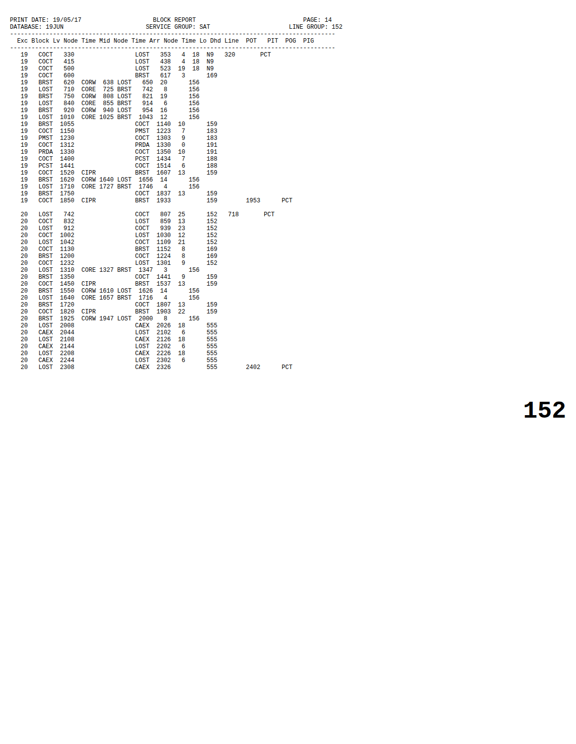PRINT DATE: 19/05/17 BLOCK REPORT PAGE: 14 DATABASE: 19JUN SERVICE GROUP: SAT LINE GROUP: 152 ------------------------------------------------------------------------------------------- Exc Block Lv Node Time Mid Node Time Arr Node Time Lo Dhd Line POT PIT POG PIG ------------------------------------------------------------------------------------------- 19 COCT 330 LOST 353 4 18 N9 320 PCT 19 COCT 415 LOST 438 4 18 N9 19 COCT 500 LOST 523 19 18 N9 19 COCT 600 BRST 617 3 169 19 BRST 620 CORW 638 LOST 650 20 156 19 LOST 710 CORE 725 BRST 742 8 156 19 BRST 750 CORW 808 LOST 821 19 156 19 LOST 840 CORE 855 BRST 914 6 156 19 BRST 920 CORW 940 LOST 954 16 156 19 LOST 1010 CORE 1025 BRST 1043 12 156 19 BRST 1055 COCT 1140 10 159 19 COCT 1150 PMST 1223 7 183 19 PMST 1230 COCT 1303 9 183 19 COCT 1312 PRDA 1330 0 191 19 PRDA 1330 COCT 1350 10 191 19 COCT 1400 PCST 1434 7 188 19 PCST 1441 COCT 1514 6 188 19 COCT 1520 CIPR BRST 1607 13 159 19 BRST 1620 CORW 1640 LOST 1656 14 156 19 LOST 1710 CORE 1727 BRST 1746 4 156 19 BRST 1750 COCT 1837 13 159 19 COCT 1850 CIPR BRST 1933 159 1953 PCT 20 LOST 742 COCT 807 25 152 718 PCT 20 COCT 832 LOST 859 13 152 20 LOST 912 COCT 939 23 152 20 COCT 1002 LOST 1030 12 152 20 LOST 1042 COCT 1109 21 152 20 COCT 1130 BRST 1152 8 169 20 BRST 1200 COCT 1224 8 169 20 COCT 1232 LOST 1301 9 152 20 LOST 1310 CORE 1327 BRST 1347 3 156 20 BRST 1350 COCT 1441 9 159 20 COCT 1450 CIPR BRST 1537 13 159 20 BRST 1550 CORW 1610 LOST 1626 14 156 20 LOST 1640 CORE 1657 BRST 1716 4 156 20 BRST 1720 COCT 1807 13 159 20 COCT 1820 CIPR BRST 1903 22 159 20 BRST 1925 CORW 1947 LOST 2000 8 156 20 LOST 2008 CAEX 2026 18 555 20 CAEX 2044 LOST 2102 6 555 20 LOST 2108 CAEX 2126 18 555 20 CAEX 2144 LOST 2202 6 555 20 LOST 2208 CAEX 2226 18 555 20 CAEX 2244 LOST 2302 6 555 20 LOST 2308 CAEX 2326 555 2402 PCT
152